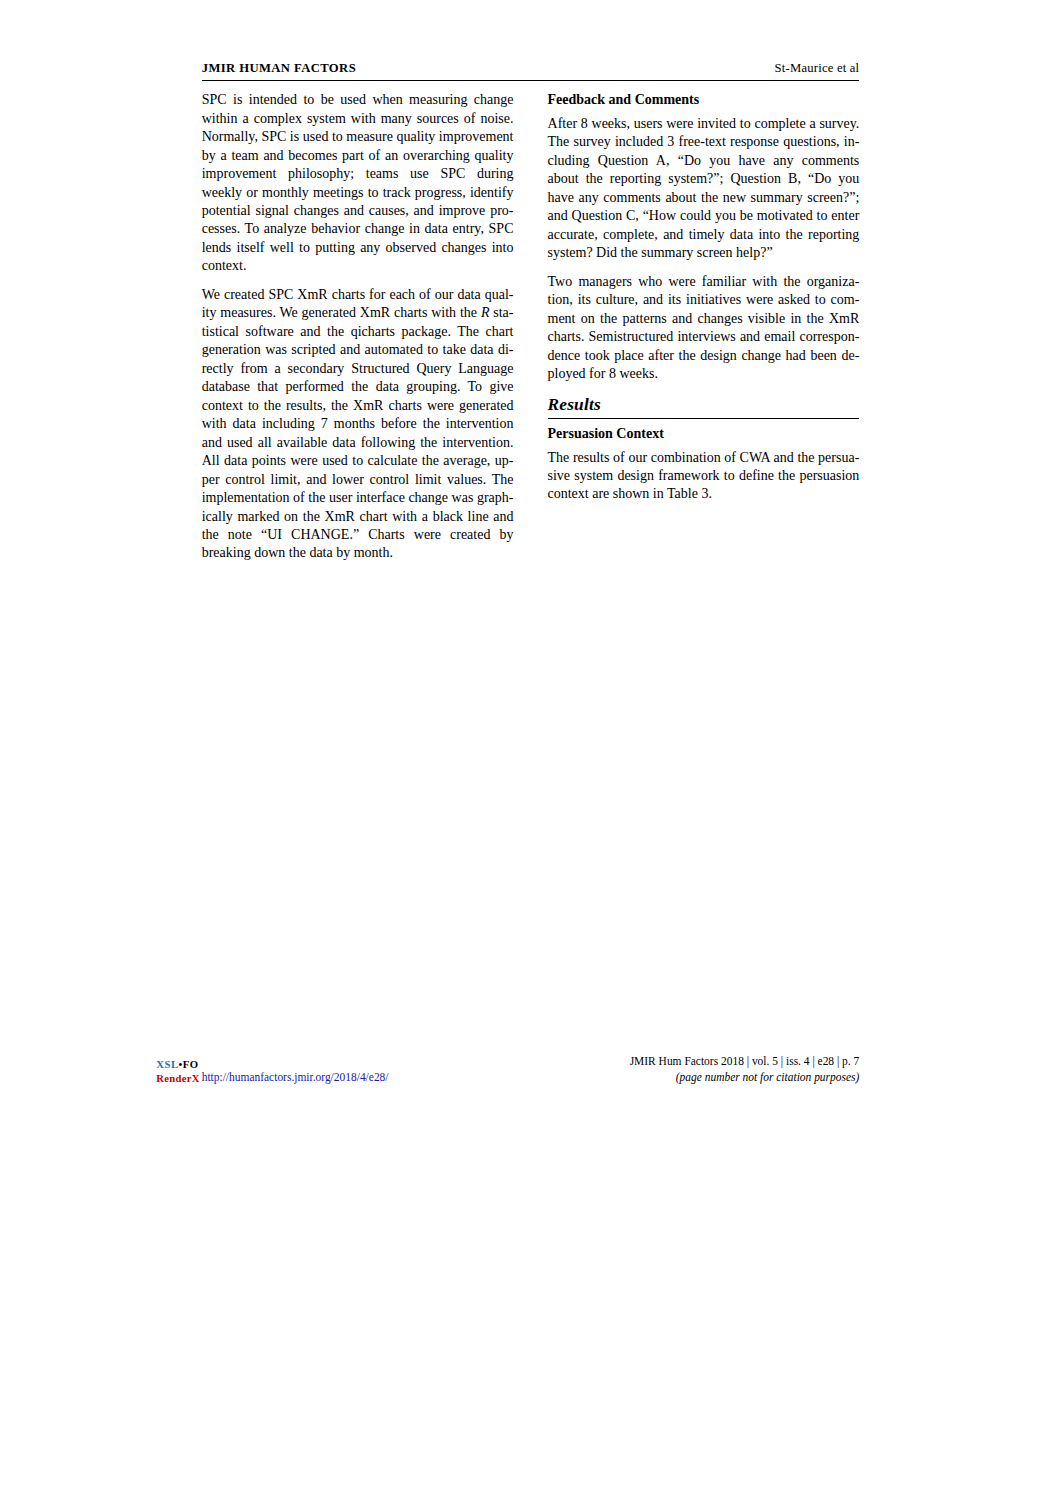JMIR HUMAN FACTORS
St-Maurice et al
SPC is intended to be used when measuring change within a complex system with many sources of noise. Normally, SPC is used to measure quality improvement by a team and becomes part of an overarching quality improvement philosophy; teams use SPC during weekly or monthly meetings to track progress, identify potential signal changes and causes, and improve processes. To analyze behavior change in data entry, SPC lends itself well to putting any observed changes into context.
We created SPC XmR charts for each of our data quality measures. We generated XmR charts with the R statistical software and the qicharts package. The chart generation was scripted and automated to take data directly from a secondary Structured Query Language database that performed the data grouping. To give context to the results, the XmR charts were generated with data including 7 months before the intervention and used all available data following the intervention. All data points were used to calculate the average, upper control limit, and lower control limit values. The implementation of the user interface change was graphically marked on the XmR chart with a black line and the note “UI CHANGE.” Charts were created by breaking down the data by month.
Feedback and Comments
After 8 weeks, users were invited to complete a survey. The survey included 3 free-text response questions, including Question A, “Do you have any comments about the reporting system?”; Question B, “Do you have any comments about the new summary screen?”; and Question C, “How could you be motivated to enter accurate, complete, and timely data into the reporting system? Did the summary screen help?”
Two managers who were familiar with the organization, its culture, and its initiatives were asked to comment on the patterns and changes visible in the XmR charts. Semistructured interviews and email correspondence took place after the design change had been deployed for 8 weeks.
Results
Persuasion Context
The results of our combination of CWA and the persuasive system design framework to define the persuasion context are shown in Table 3.
XSL•FO
RenderX
http://humanfactors.jmir.org/2018/4/e28/
JMIR Hum Factors 2018 | vol. 5 | iss. 4 | e28 | p. 7
(page number not for citation purposes)